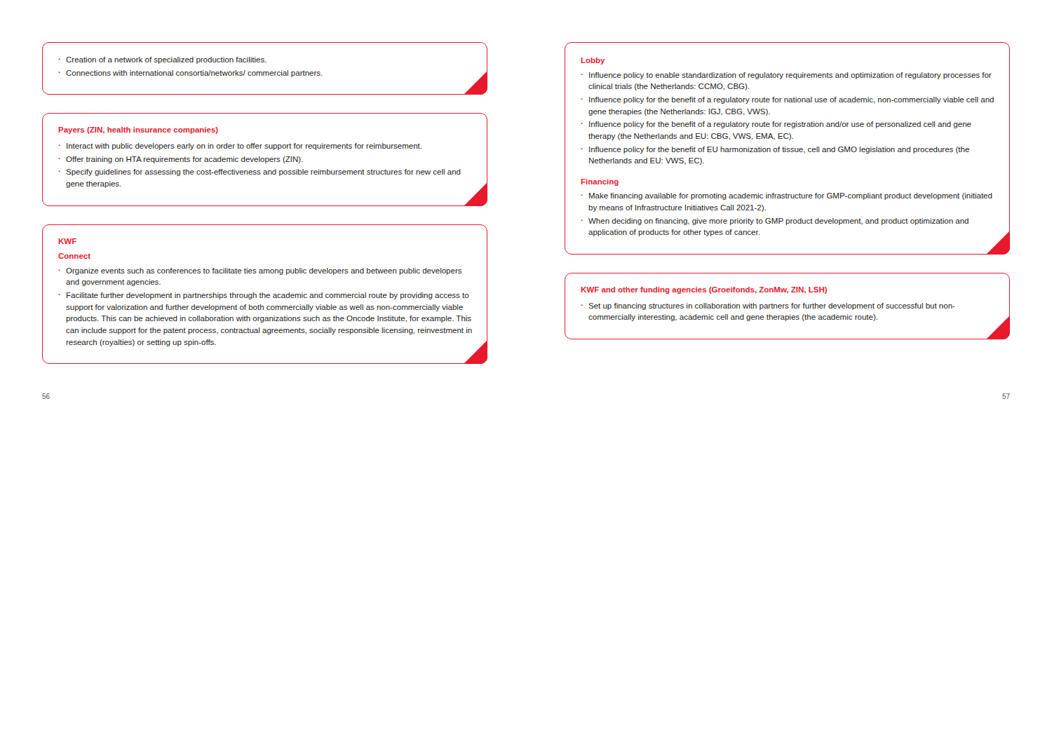Creation of a network of specialized production facilities.
Connections with international consortia/networks/ commercial partners.
Payers (ZIN, health insurance companies)
Interact with public developers early on in order to offer support for requirements for reimbursement.
Offer training on HTA requirements for academic developers (ZIN).
Specify guidelines for assessing the cost-effectiveness and possible reimbursement structures for new cell and gene therapies.
KWF
Connect
Organize events such as conferences to facilitate ties among public developers and between public developers and government agencies.
Facilitate further development in partnerships through the academic and commercial route by providing access to support for valorization and further development of both commercially viable as well as non-commercially viable products. This can be achieved in collaboration with organizations such as the Oncode Institute, for example. This can include support for the patent process, contractual agreements, socially responsible licensing, reinvestment in research (royalties) or setting up spin-offs.
Lobby
Influence policy to enable standardization of regulatory requirements and optimization of regulatory processes for clinical trials (the Netherlands: CCMO, CBG).
Influence policy for the benefit of a regulatory route for national use of academic, non-commercially viable cell and gene therapies (the Netherlands: IGJ, CBG, VWS).
Influence policy for the benefit of a regulatory route for registration and/or use of personalized cell and gene therapy (the Netherlands and EU: CBG, VWS, EMA, EC).
Influence policy for the benefit of EU harmonization of tissue, cell and GMO legislation and procedures (the Netherlands and EU: VWS, EC).
Financing
Make financing available for promoting academic infrastructure for GMP-compliant product development (initiated by means of Infrastructure Initiatives Call 2021-2).
When deciding on financing, give more priority to GMP product development, and product optimization and application of products for other types of cancer.
KWF and other funding agencies (Groeifonds, ZonMw, ZIN, LSH)
Set up financing structures in collaboration with partners for further development of successful but non-commercially interesting, academic cell and gene therapies (the academic route).
56 57